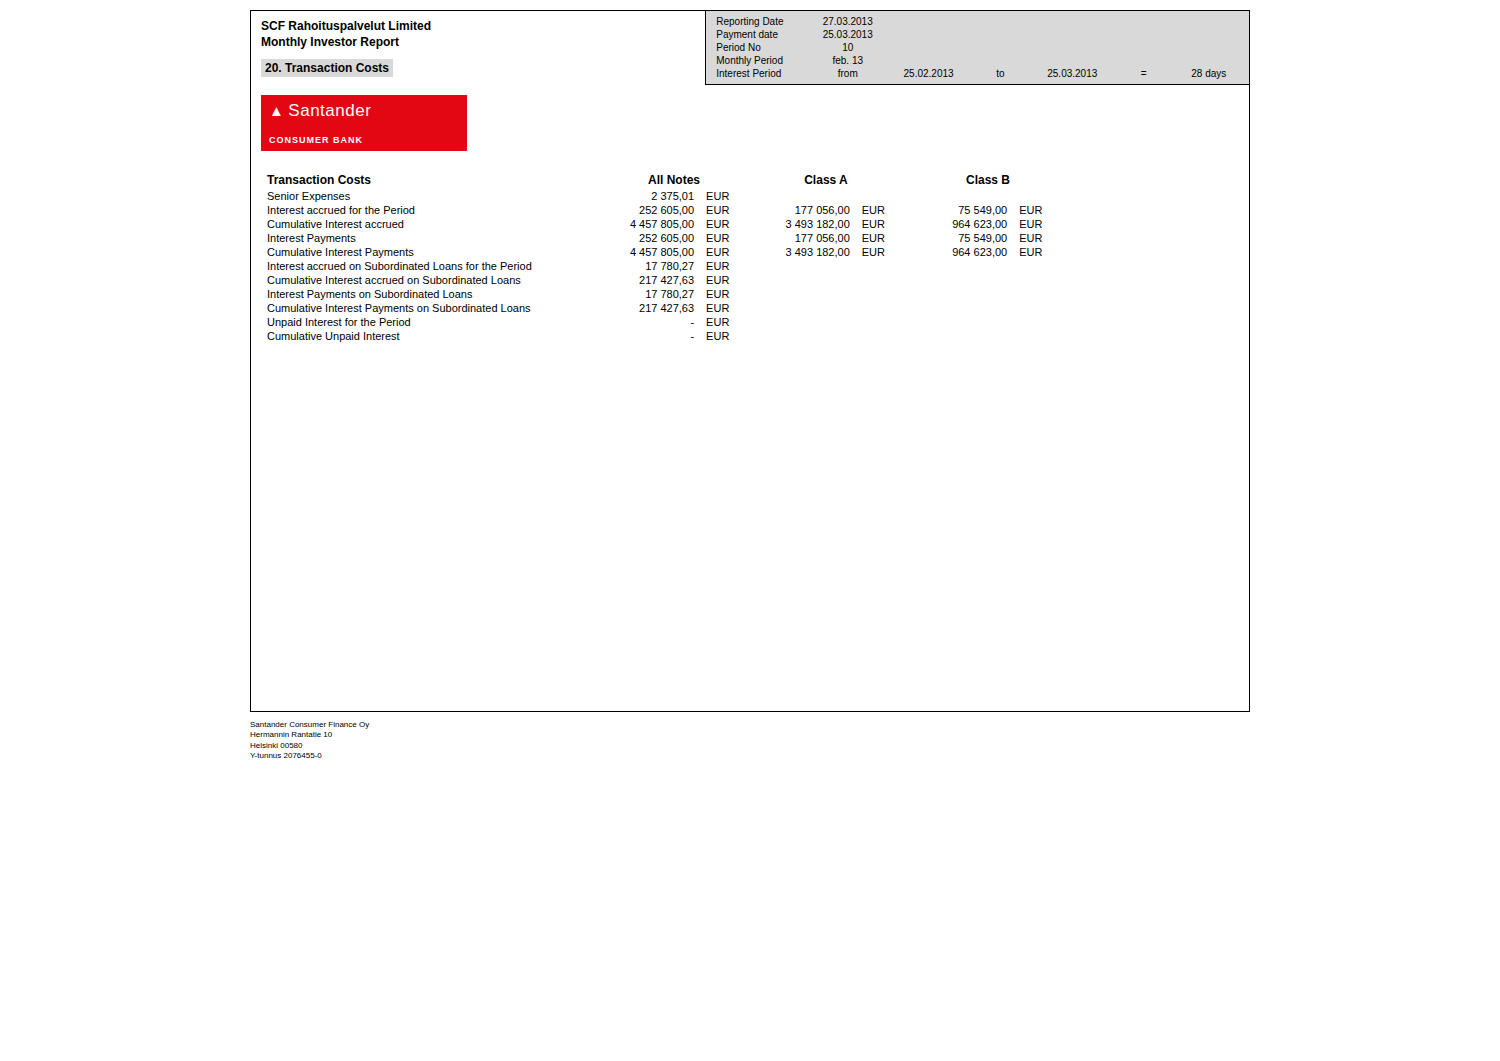SCF Rahoituspalvelut Limited
Monthly Investor Report
20. Transaction Costs
| Reporting Date | 27.03.2013 | | | | |
| Payment date | 25.03.2013 | | | | |
| Period No | 10 | | | | |
| Monthly Period | feb. 13 | | | | |
| Interest Period | from | 25.02.2013 | to | 25.03.2013 | = | 28 days |
▲Santander
CONSUMER BANK
| Transaction Costs | All Notes | Class A | Class B |
| --- | --- | --- | --- |
| Senior Expenses | 2 375,01 | EUR | | | | |
| Interest accrued for the Period | 252 605,00 | EUR | 177 056,00 | EUR | 75 549,00 | EUR |
| Cumulative Interest accrued | 4 457 805,00 | EUR | 3 493 182,00 | EUR | 964 623,00 | EUR |
| Interest Payments | 252 605,00 | EUR | 177 056,00 | EUR | 75 549,00 | EUR |
| Cumulative Interest Payments | 4 457 805,00 | EUR | 3 493 182,00 | EUR | 964 623,00 | EUR |
| Interest accrued on Subordinated Loans for the Period | 17 780,27 | EUR | | | | |
| Cumulative Interest accrued on Subordinated Loans | 217 427,63 | EUR | | | | |
| Interest Payments on Subordinated Loans | 17 780,27 | EUR | | | | |
| Cumulative Interest Payments on Subordinated Loans | 217 427,63 | EUR | | | | |
| Unpaid Interest for the Period | - | EUR | | | | |
| Cumulative Unpaid Interest | - | EUR | | | | |
Santander Consumer Finance Oy
Hermannin Rantatie 10
Helsinki 00580
Y-tunnus 2076455-0